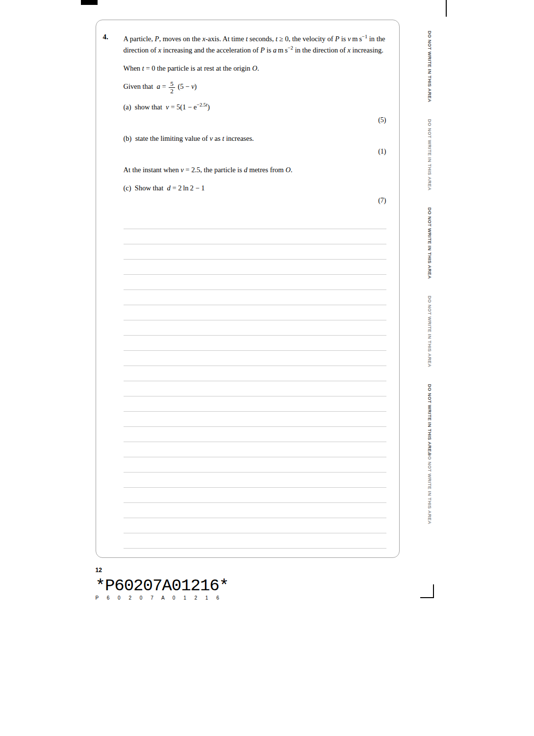DO NOT WRITE IN THIS AREA DO NOT WRITE IN THIS AREA DO NOT WRITE IN THIS AREA DO NOT WRITE IN THIS AREA DO NOT WRITE IN THIS AREA DO NOT WRITE IN THIS AREA
4.
A particle, P, moves on the x-axis. At time t seconds, t ≥ 0, the velocity of P is v m s−1 in the direction of x increasing and the acceleration of P is a m s−2 in the direction of x increasing.
When t = 0 the particle is at rest at the origin O.
Given that a = 52 (5 − v)
(a) show that v = 5(1 − e−2.5t)
(5)
(b) state the limiting value of v as t increases.
(1)
At the instant when v = 2.5, the particle is d metres from O.
(c) Show that d = 2 ln 2 − 1
(7)
12
*P60207A01216*
P 6 0 2 0 7 A 0 1 2 1 6